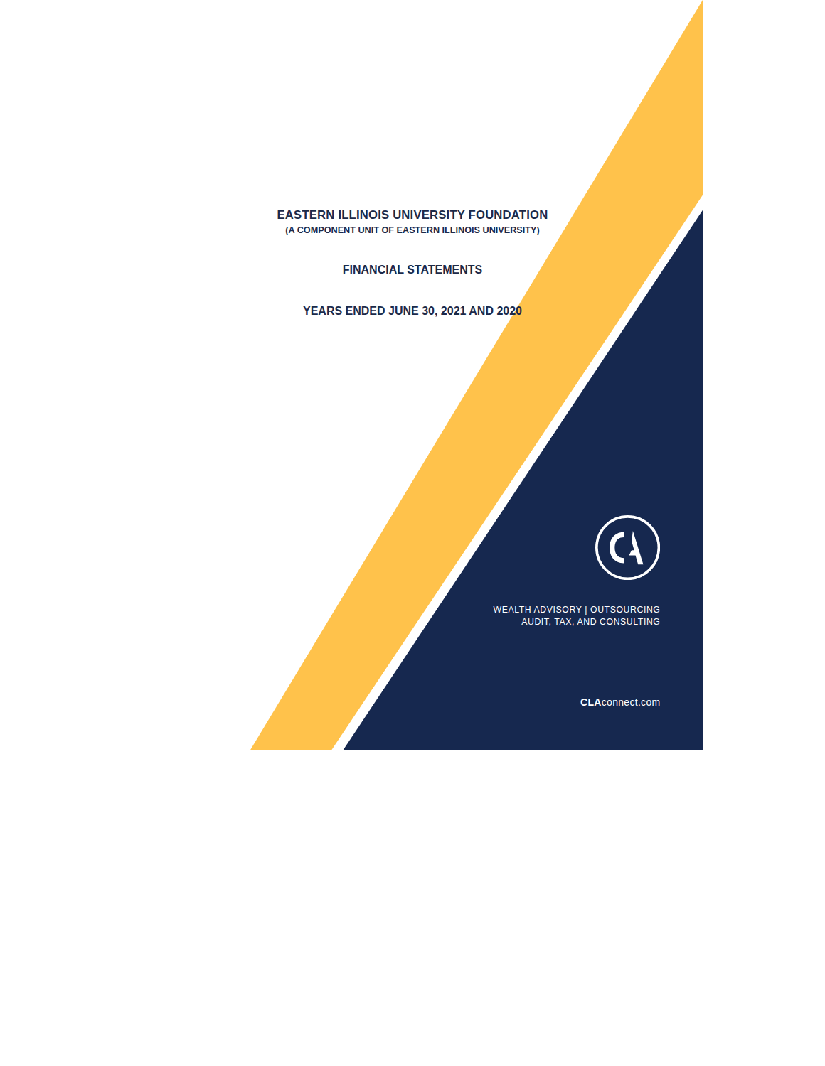EASTERN ILLINOIS UNIVERSITY FOUNDATION
(A COMPONENT UNIT OF EASTERN ILLINOIS UNIVERSITY)
FINANCIAL STATEMENTS
YEARS ENDED JUNE 30, 2021 AND 2020
WEALTH ADVISORY | OUTSOURCING
AUDIT, TAX, AND CONSULTING
CLAconnect.com